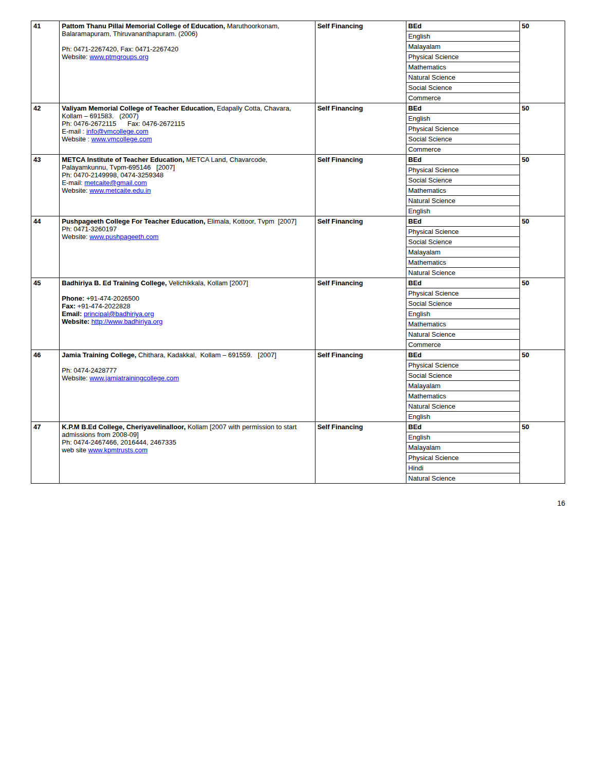| 41 | Pattom Thanu Pillai Memorial College of Education, Maruthoorkonam, Balaramapuram, Thiruvananthapuram. (2006) Ph: 0471-2267420, Fax: 0471-2267420 Website: www.ptmgroups.org | Self Financing | / BEd / / English / / Malayalam / / Physical Science / / Mathematics / / Natural Science / / Social Science / / Commerce / | 50 |
| 42 | Valiyam Memorial College of Teacher Education, Edapally Cotta, Chavara, Kollam – 691583. (2007) Ph: 0476-2672115 Fax: 0476-2672115 E-mail : info@vmcollege.com Website : www.vmcollege.com | Self Financing | / BEd / / English / / Physical Science / / Social Science / / Commerce / | 50 |
| 43 | METCA Institute of Teacher Education, METCA Land, Chavarcode, Palayamkunnu, Tvpm-695146 [2007] Ph: 0470-2149998, 0474-3259348 E-mail: metcaite@gmail.com Website: www.metcaite.edu.in | Self Financing | / BEd / / Physical Science / / Social Science / / Mathematics / / Natural Science / / English / | 50 |
| 44 | Pushpageeth College For Teacher Education, Elimala, Kottoor, Tvpm [2007] Ph: 0471-3260197 Website: www.pushpageeth.com | Self Financing | / BEd / / Physical Science / / Social Science / / Malayalam / / Mathematics / / Natural Science / | 50 |
| 45 | Badhiriya B. Ed Training College, Velichikkala, Kollam [2007] Phone: +91-474-2026500 Fax: +91-474-2022828 Email: principal@badhiriya.org Website: http://www.badhiriya.org | Self Financing | / BEd / / Physical Science / / Social Science / / English / / Mathematics / / Natural Science / / Commerce / | 50 |
| 46 | Jamia Training College, Chithara, Kadakkal, Kollam – 691559. [2007] Ph: 0474-2428777 Website: www.jamiatrainingcollege.com | Self Financing | / BEd / / Physical Science / / Social Science / / Malayalam / / Mathematics / / Natural Science / / English / | 50 |
| 47 | K.P.M B.Ed College, Cheriyavelinalloor, Kollam [2007 with permission to start admissions from 2008-09] Ph: 0474-2467466, 2016444, 2467335 web site www.kpmtrusts.com | Self Financing | / BEd / / English / / Malayalam / / Physical Science / / Hindi / / Natural Science / | 50 |
16